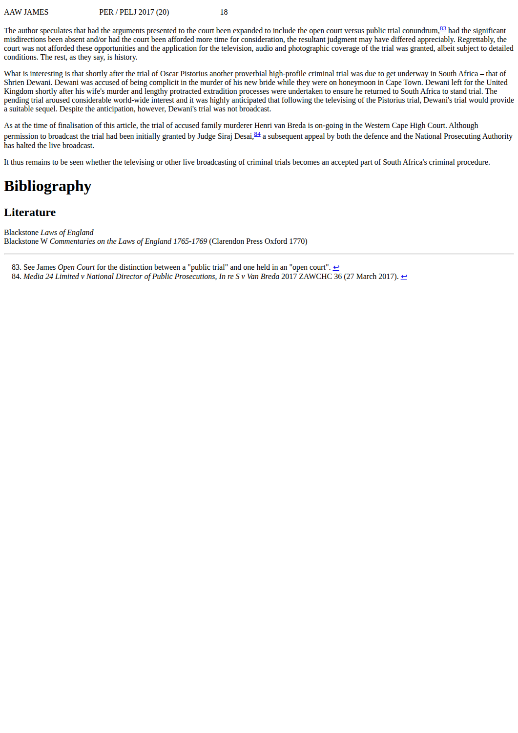AAW JAMES PER / PELJ 2017 (20) 18
The author speculates that had the arguments presented to the court been expanded to include the open court versus public trial conundrum,83 had the significant misdirections been absent and/or had the court been afforded more time for consideration, the resultant judgment may have differed appreciably. Regrettably, the court was not afforded these opportunities and the application for the television, audio and photographic coverage of the trial was granted, albeit subject to detailed conditions. The rest, as they say, is history.
What is interesting is that shortly after the trial of Oscar Pistorius another proverbial high-profile criminal trial was due to get underway in South Africa – that of Shrien Dewani. Dewani was accused of being complicit in the murder of his new bride while they were on honeymoon in Cape Town. Dewani left for the United Kingdom shortly after his wife's murder and lengthy protracted extradition processes were undertaken to ensure he returned to South Africa to stand trial. The pending trial aroused considerable world-wide interest and it was highly anticipated that following the televising of the Pistorius trial, Dewani's trial would provide a suitable sequel. Despite the anticipation, however, Dewani's trial was not broadcast.
As at the time of finalisation of this article, the trial of accused family murderer Henri van Breda is on-going in the Western Cape High Court. Although permission to broadcast the trial had been initially granted by Judge Siraj Desai,84 a subsequent appeal by both the defence and the National Prosecuting Authority has halted the live broadcast.
It thus remains to be seen whether the televising or other live broadcasting of criminal trials becomes an accepted part of South Africa's criminal procedure.
Bibliography
Literature
Blackstone Laws of England
Blackstone W Commentaries on the Laws of England 1765-1769 (Clarendon Press Oxford 1770)
See James Open Court for the distinction between a "public trial" and one held in an "open court". ↩
Media 24 Limited v National Director of Public Prosecutions, In re S v Van Breda 2017 ZAWCHC 36 (27 March 2017). ↩